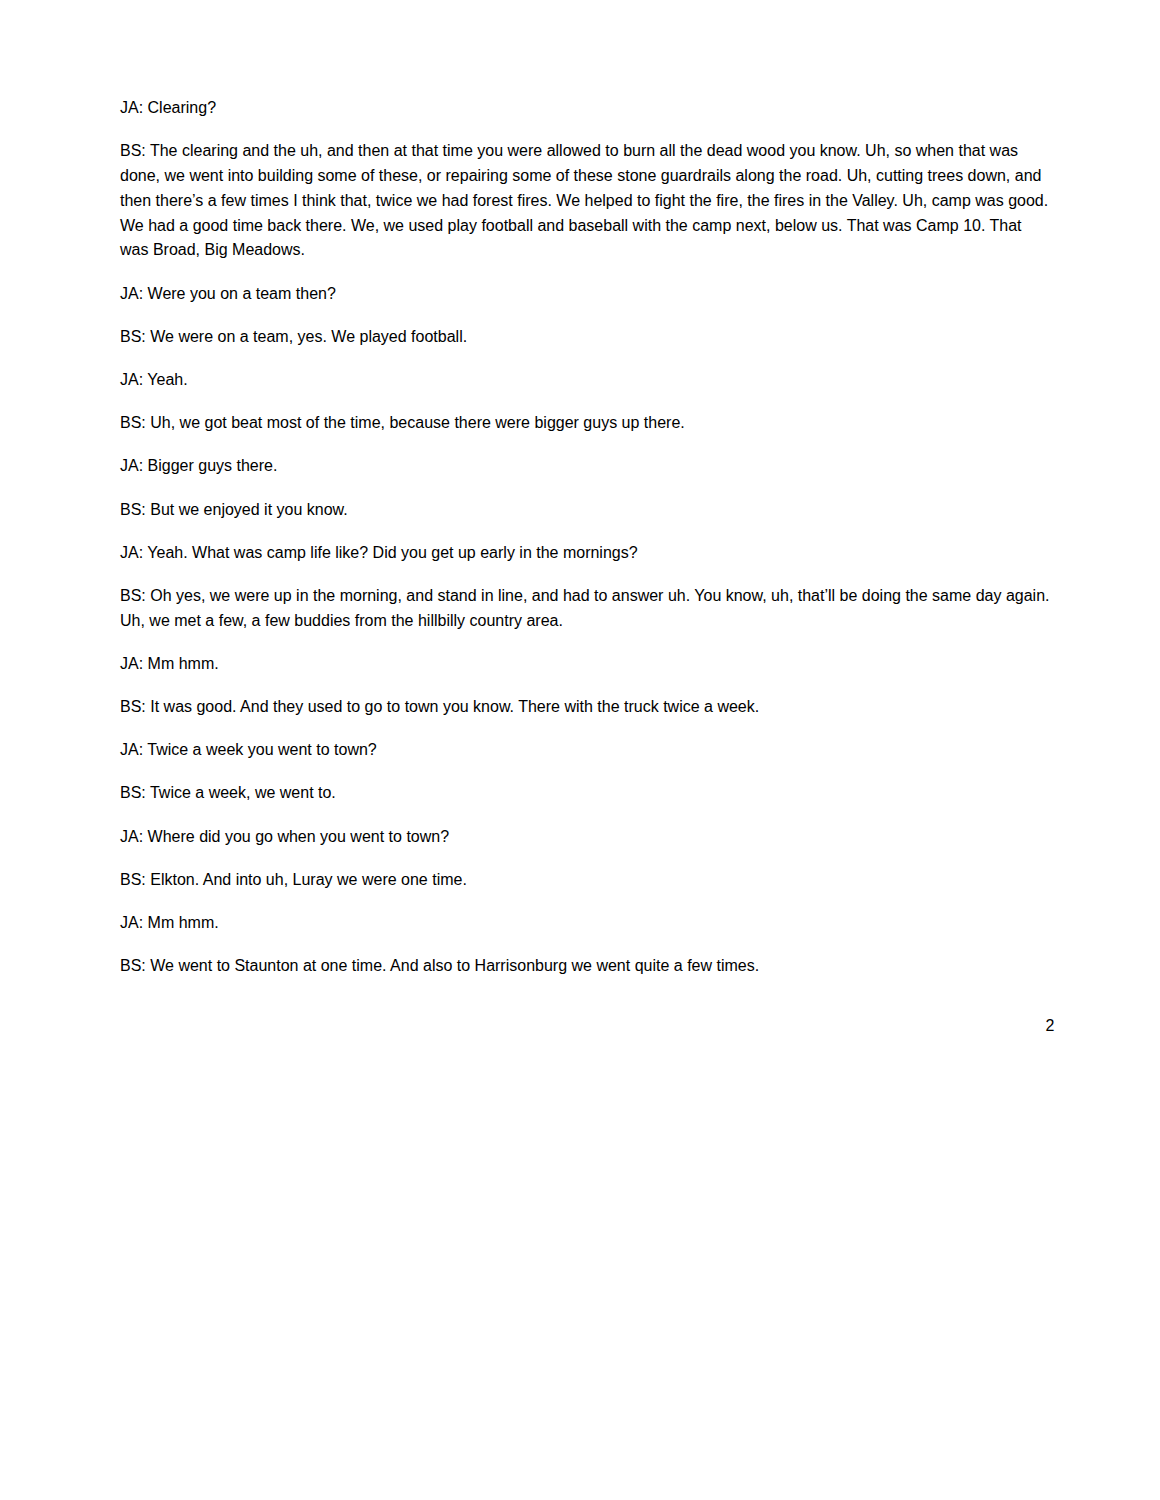JA: Clearing?
BS: The clearing and the uh, and then at that time you were allowed to burn all the dead wood you know. Uh, so when that was done, we went into building some of these, or repairing some of these stone guardrails along the road. Uh, cutting trees down, and then there’s a few times I think that, twice we had forest fires. We helped to fight the fire, the fires in the Valley. Uh, camp was good. We had a good time back there. We, we used play football and baseball with the camp next, below us. That was Camp 10. That was Broad, Big Meadows.
JA: Were you on a team then?
BS: We were on a team, yes. We played football.
JA: Yeah.
BS: Uh, we got beat most of the time, because there were bigger guys up there.
JA: Bigger guys there.
BS: But we enjoyed it you know.
JA: Yeah. What was camp life like? Did you get up early in the mornings?
BS: Oh yes, we were up in the morning, and stand in line, and had to answer uh. You know, uh, that’ll be doing the same day again. Uh, we met a few, a few buddies from the hillbilly country area.
JA: Mm hmm.
BS: It was good. And they used to go to town you know. There with the truck twice a week.
JA: Twice a week you went to town?
BS: Twice a week, we went to.
JA: Where did you go when you went to town?
BS: Elkton. And into uh, Luray we were one time.
JA: Mm hmm.
BS: We went to Staunton at one time. And also to Harrisonburg we went quite a few times.
2